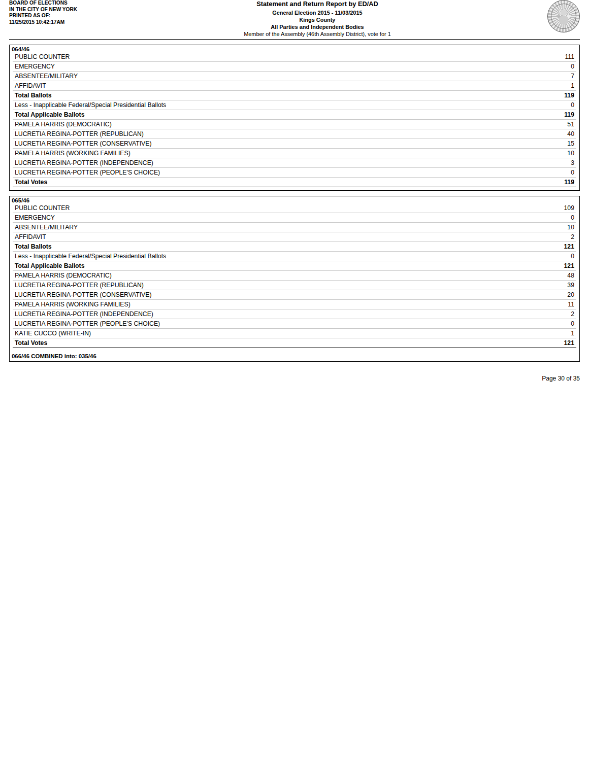BOARD OF ELECTIONS
IN THE CITY OF NEW YORK
PRINTED AS OF:
11/25/2015 10:42:17AM
Statement and Return Report by ED/AD
General Election 2015 - 11/03/2015
Kings County
All Parties and Independent Bodies
Member of the Assembly (46th Assembly District), vote for 1
064/46
| PUBLIC COUNTER | 111 |
| EMERGENCY | 0 |
| ABSENTEE/MILITARY | 7 |
| AFFIDAVIT | 1 |
| Total Ballots | 119 |
| Less - Inapplicable Federal/Special Presidential Ballots | 0 |
| Total Applicable Ballots | 119 |
| PAMELA HARRIS (DEMOCRATIC) | 51 |
| LUCRETIA REGINA-POTTER (REPUBLICAN) | 40 |
| LUCRETIA REGINA-POTTER (CONSERVATIVE) | 15 |
| PAMELA HARRIS (WORKING FAMILIES) | 10 |
| LUCRETIA REGINA-POTTER (INDEPENDENCE) | 3 |
| LUCRETIA REGINA-POTTER (PEOPLE'S CHOICE) | 0 |
| Total Votes | 119 |
065/46
| PUBLIC COUNTER | 109 |
| EMERGENCY | 0 |
| ABSENTEE/MILITARY | 10 |
| AFFIDAVIT | 2 |
| Total Ballots | 121 |
| Less - Inapplicable Federal/Special Presidential Ballots | 0 |
| Total Applicable Ballots | 121 |
| PAMELA HARRIS (DEMOCRATIC) | 48 |
| LUCRETIA REGINA-POTTER (REPUBLICAN) | 39 |
| LUCRETIA REGINA-POTTER (CONSERVATIVE) | 20 |
| PAMELA HARRIS (WORKING FAMILIES) | 11 |
| LUCRETIA REGINA-POTTER (INDEPENDENCE) | 2 |
| LUCRETIA REGINA-POTTER (PEOPLE'S CHOICE) | 0 |
| KATIE CUCCO (WRITE-IN) | 1 |
| Total Votes | 121 |
066/46 COMBINED into: 035/46
Page 30 of 35